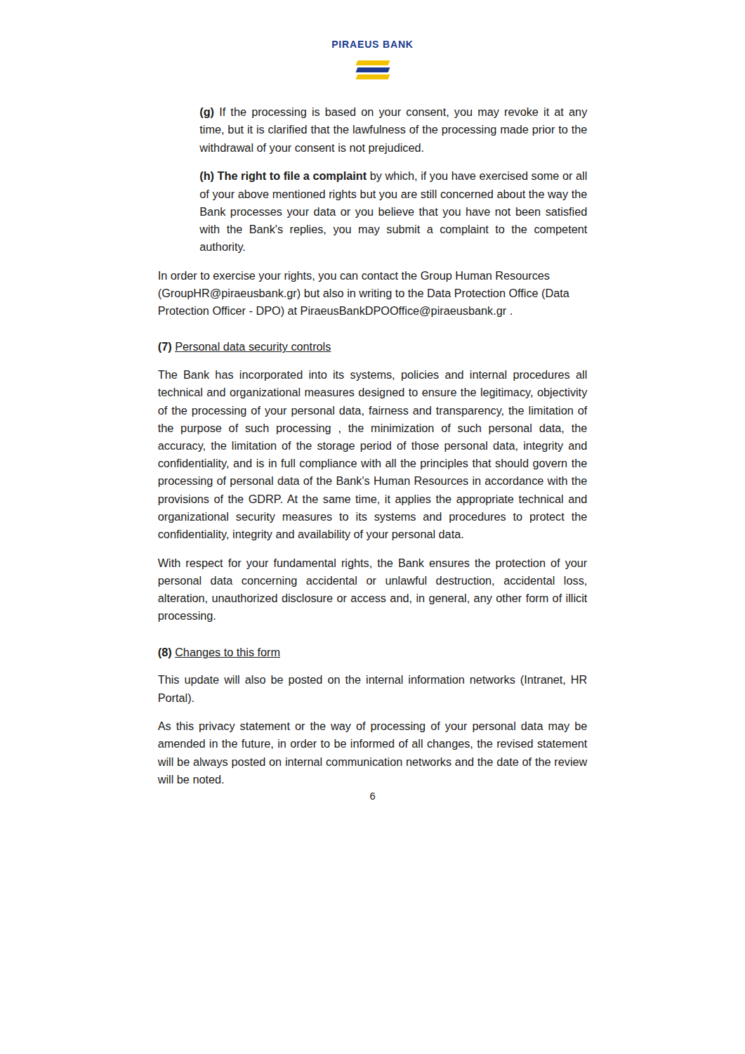PIRAEUS BANK
(g) If the processing is based on your consent, you may revoke it at any time, but it is clarified that the lawfulness of the processing made prior to the withdrawal of your consent is not prejudiced.
(h) The right to file a complaint by which, if you have exercised some or all of your above mentioned rights but you are still concerned about the way the Bank processes your data or you believe that you have not been satisfied with the Bank's replies, you may submit a complaint to the competent authority.
In order to exercise your rights, you can contact the Group Human Resources (GroupHR@piraeusbank.gr) but also in writing to the Data Protection Office (Data Protection Officer - DPO) at PiraeusBankDPOOffice@piraeusbank.gr .
(7) Personal data security controls
The Bank has incorporated into its systems, policies and internal procedures all technical and organizational measures designed to ensure the legitimacy, objectivity of the processing of your personal data, fairness and transparency, the limitation of the purpose of such processing , the minimization of such personal data, the accuracy, the limitation of the storage period of those personal data, integrity and confidentiality, and is in full compliance with all the principles that should govern the processing of personal data of the Bank's Human Resources in accordance with the provisions of the GDRP. At the same time, it applies the appropriate technical and organizational security measures to its systems and procedures to protect the confidentiality, integrity and availability of your personal data.
With respect for your fundamental rights, the Bank ensures the protection of your personal data concerning accidental or unlawful destruction, accidental loss, alteration, unauthorized disclosure or access and, in general, any other form of illicit processing.
(8) Changes to this form
This update will also be posted on the internal information networks (Intranet, HR Portal).
As this privacy statement or the way of processing of your personal data may be amended in the future, in order to be informed of all changes, the revised statement will be always posted on internal communication networks and the date of the review will be noted.
6